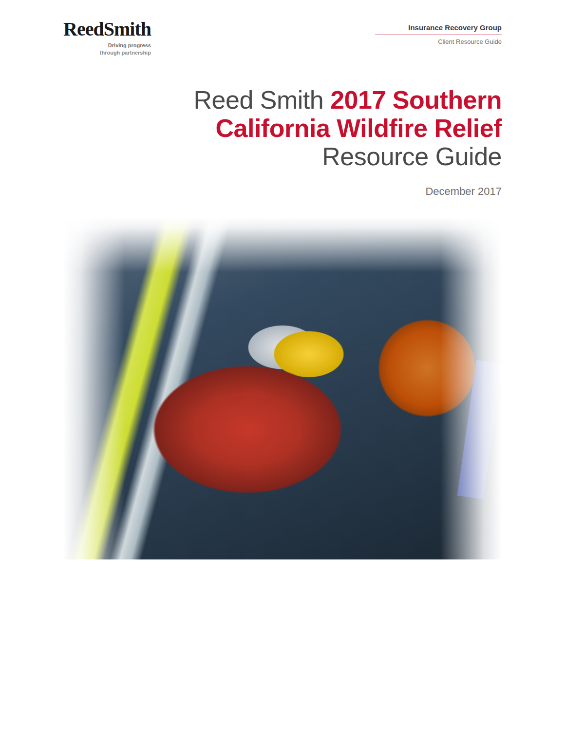ReedSmith
Driving progress
through partnership
Insurance Recovery Group
Client Resource Guide
Reed Smith 2017 Southern
California Wildfire Relief
Resource Guide
December 2017